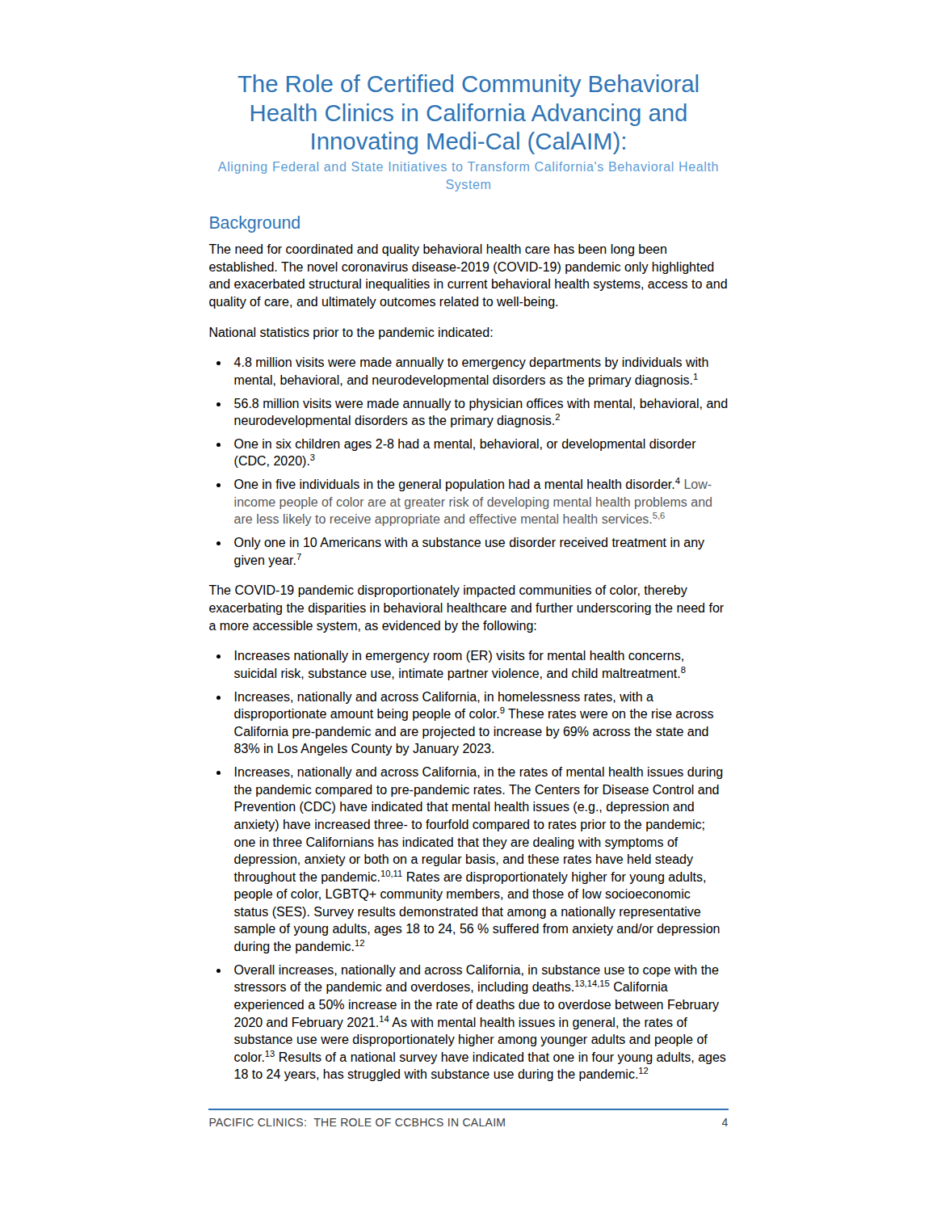The Role of Certified Community Behavioral Health Clinics in California Advancing and Innovating Medi-Cal (CalAIM):
Aligning Federal and State Initiatives to Transform California's Behavioral Health System
Background
The need for coordinated and quality behavioral health care has been long been established. The novel coronavirus disease-2019 (COVID-19) pandemic only highlighted and exacerbated structural inequalities in current behavioral health systems, access to and quality of care, and ultimately outcomes related to well-being.
National statistics prior to the pandemic indicated:
4.8 million visits were made annually to emergency departments by individuals with mental, behavioral, and neurodevelopmental disorders as the primary diagnosis.1
56.8 million visits were made annually to physician offices with mental, behavioral, and neurodevelopmental disorders as the primary diagnosis.2
One in six children ages 2-8 had a mental, behavioral, or developmental disorder (CDC, 2020).3
One in five individuals in the general population had a mental health disorder.4 Low-income people of color are at greater risk of developing mental health problems and are less likely to receive appropriate and effective mental health services.5,6
Only one in 10 Americans with a substance use disorder received treatment in any given year.7
The COVID-19 pandemic disproportionately impacted communities of color, thereby exacerbating the disparities in behavioral healthcare and further underscoring the need for a more accessible system, as evidenced by the following:
Increases nationally in emergency room (ER) visits for mental health concerns, suicidal risk, substance use, intimate partner violence, and child maltreatment.8
Increases, nationally and across California, in homelessness rates, with a disproportionate amount being people of color.9 These rates were on the rise across California pre-pandemic and are projected to increase by 69% across the state and 83% in Los Angeles County by January 2023.
Increases, nationally and across California, in the rates of mental health issues during the pandemic compared to pre-pandemic rates. The Centers for Disease Control and Prevention (CDC) have indicated that mental health issues (e.g., depression and anxiety) have increased three- to fourfold compared to rates prior to the pandemic; one in three Californians has indicated that they are dealing with symptoms of depression, anxiety or both on a regular basis, and these rates have held steady throughout the pandemic.10,11 Rates are disproportionately higher for young adults, people of color, LGBTQ+ community members, and those of low socioeconomic status (SES). Survey results demonstrated that among a nationally representative sample of young adults, ages 18 to 24, 56 % suffered from anxiety and/or depression during the pandemic.12
Overall increases, nationally and across California, in substance use to cope with the stressors of the pandemic and overdoses, including deaths.13,14,15 California experienced a 50% increase in the rate of deaths due to overdose between February 2020 and February 2021.14 As with mental health issues in general, the rates of substance use were disproportionately higher among younger adults and people of color.13 Results of a national survey have indicated that one in four young adults, ages 18 to 24 years, has struggled with substance use during the pandemic.12
PACIFIC CLINICS: THE ROLE OF CCBHCS IN CALAIM 4